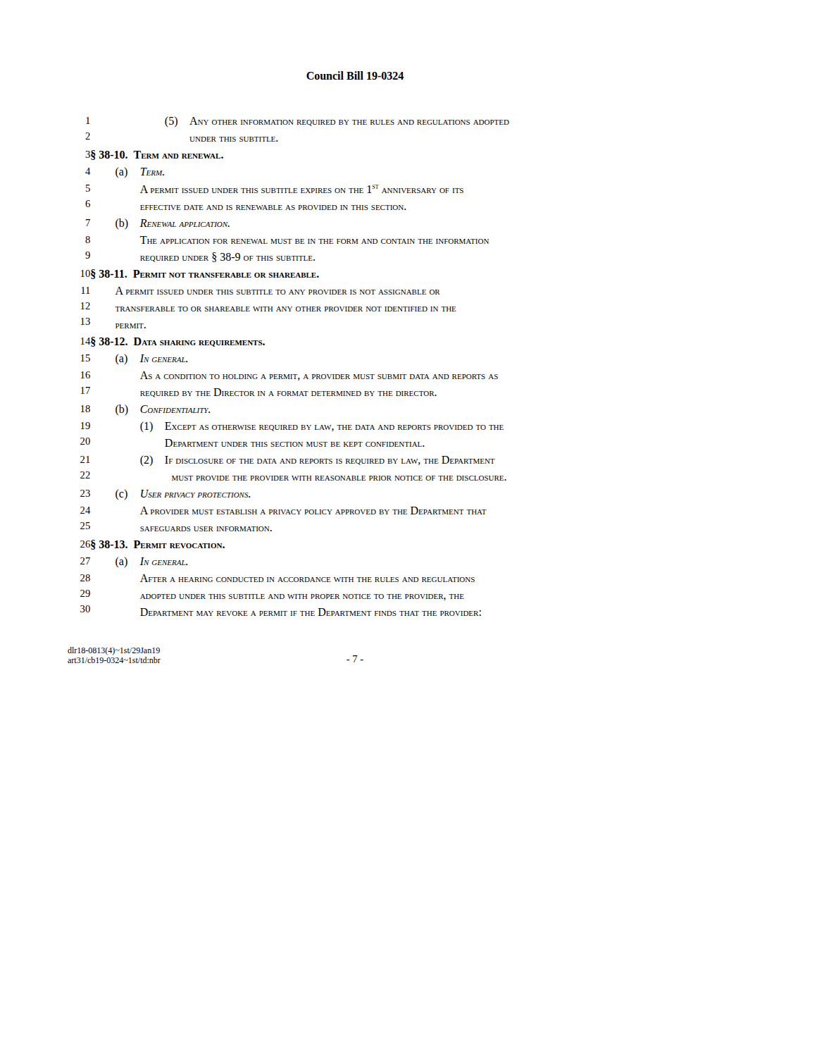Council Bill 19-0324
| 1 2 | (5) Any other information required by the rules and regulations adopted under this subtitle. |
| 3 | § 38-10. Term and renewal. |
| 4 | (a) Term. |
| 5 6 | A permit issued under this subtitle expires on the 1 st anniversary of its effective date and is renewable as provided in this section. |
| 7 | (b) Renewal application. |
| 8 9 | The application for renewal must be in the form and contain the information required under § 38-9 of this subtitle. |
| 10 | § 38-11. Permit not transferable or shareable. |
| 11 12 13 | A permit issued under this subtitle to any provider is not assignable or transferable to or shareable with any other provider not identified in the permit. |
| 14 | § 38-12. Data sharing requirements. |
| 15 | (a) In general. |
| 16 17 | As a condition to holding a permit, a provider must submit data and reports as required by the Director in a format determined by the director. |
| 18 | (b) Confidentiality. |
| 19 20 | (1) Except as otherwise required by law, the data and reports provided to the Department under this section must be kept confidential. |
| 21 22 | (2) If disclosure of the data and reports is required by law, the Department must provide the provider with reasonable prior notice of the disclosure. |
| 23 | (c) User privacy protections. |
| 24 25 | A provider must establish a privacy policy approved by the Department that safeguards user information. |
| 26 | § 38-13. Permit revocation. |
| 27 | (a) In general. |
| 28 29 30 | After a hearing conducted in accordance with the rules and regulations adopted under this subtitle and with proper notice to the provider, the Department may revoke a permit if the Department finds that the provider: |
dlr18-0813(4)~1st/29Jan19 art31/cb19-0324~1st/td:nbr - 7 -